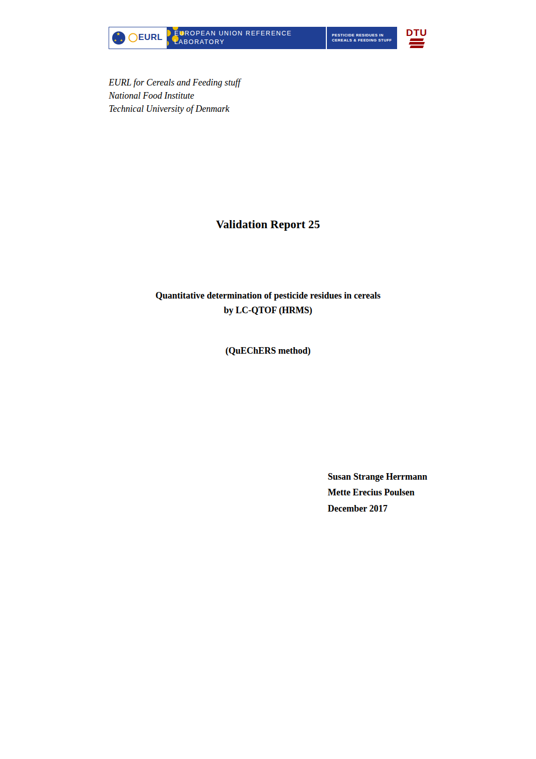◯EURL
EUROPEAN UNION REFERENCE LABORATORY
Pesticide Residues in Cereals & Feeding Stuff
DTU
EURL for Cereals and Feeding stuff
National Food Institute
Technical University of Denmark
Validation Report 25
Quantitative determination of pesticide residues in cereals by LC-QTOF (HRMS)
(QuEChERS method)
Susan Strange Herrmann
Mette Erecius Poulsen
December 2017